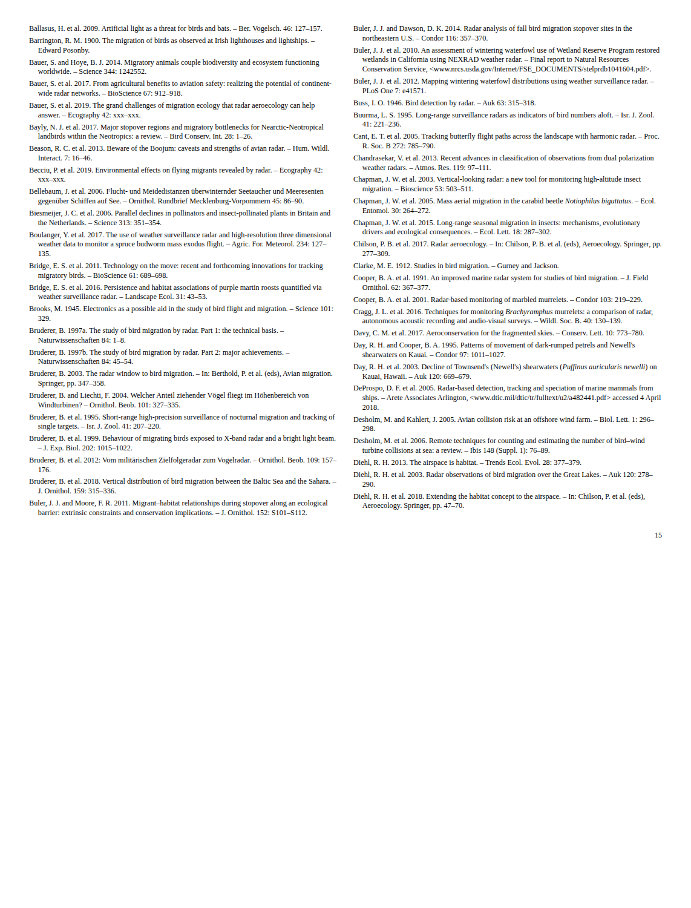Ballasus, H. et al. 2009. Artificial light as a threat for birds and bats. – Ber. Vogelsch. 46: 127–157.
Barrington, R. M. 1900. The migration of birds as observed at Irish lighthouses and lightships. – Edward Posonby.
Bauer, S. and Hoye, B. J. 2014. Migratory animals couple biodiversity and ecosystem functioning worldwide. – Science 344: 1242552.
Bauer, S. et al. 2017. From agricultural benefits to aviation safety: realizing the potential of continent-wide radar networks. – BioScience 67: 912–918.
Bauer, S. et al. 2019. The grand challenges of migration ecology that radar aeroecology can help answer. – Ecography 42: xxx–xxx.
Bayly, N. J. et al. 2017. Major stopover regions and migratory bottlenecks for Nearctic-Neotropical landbirds within the Neotropics: a review. – Bird Conserv. Int. 28: 1–26.
Beason, R. C. et al. 2013. Beware of the Boojum: caveats and strengths of avian radar. – Hum. Wildl. Interact. 7: 16–46.
Becciu, P. et al. 2019. Environmental effects on flying migrants revealed by radar. – Ecography 42: xxx–xxx.
Bellebaum, J. et al. 2006. Flucht- und Meidedistanzen überwinternder Seetaucher und Meeresenten gegenüber Schiffen auf See. – Ornithol. Rundbrief Mecklenburg-Vorpommern 45: 86–90.
Biesmeijer, J. C. et al. 2006. Parallel declines in pollinators and insect-pollinated plants in Britain and the Netherlands. – Science 313: 351–354.
Boulanger, Y. et al. 2017. The use of weather surveillance radar and high-resolution three dimensional weather data to monitor a spruce budworm mass exodus flight. – Agric. For. Meteorol. 234: 127–135.
Bridge, E. S. et al. 2011. Technology on the move: recent and forthcoming innovations for tracking migratory birds. – BioScience 61: 689–698.
Bridge, E. S. et al. 2016. Persistence and habitat associations of purple martin roosts quantified via weather surveillance radar. – Landscape Ecol. 31: 43–53.
Brooks, M. 1945. Electronics as a possible aid in the study of bird flight and migration. – Science 101: 329.
Bruderer, B. 1997a. The study of bird migration by radar. Part 1: the technical basis. – Naturwissenschaften 84: 1–8.
Bruderer, B. 1997b. The study of bird migration by radar. Part 2: major achievements. – Naturwissenschaften 84: 45–54.
Bruderer, B. 2003. The radar window to bird migration. – In: Berthold, P. et al. (eds), Avian migration. Springer, pp. 347–358.
Bruderer, B. and Liechti, F. 2004. Welcher Anteil ziehender Vögel fliegt im Höhenbereich von Windturbinen? – Ornithol. Beob. 101: 327–335.
Bruderer, B. et al. 1995. Short-range high-precision surveillance of nocturnal migration and tracking of single targets. – Isr. J. Zool. 41: 207–220.
Bruderer, B. et al. 1999. Behaviour of migrating birds exposed to X-band radar and a bright light beam. – J. Exp. Biol. 202: 1015–1022.
Bruderer, B. et al. 2012: Vom militärischen Zielfolgeradar zum Vogelradar. – Ornithol. Beob. 109: 157–176.
Bruderer, B. et al. 2018. Vertical distribution of bird migration between the Baltic Sea and the Sahara. – J. Ornithol. 159: 315–336.
Buler, J. J. and Moore, F. R. 2011. Migrant–habitat relationships during stopover along an ecological barrier: extrinsic constraints and conservation implications. – J. Ornithol. 152: S101–S112.
Buler, J. J. and Dawson, D. K. 2014. Radar analysis of fall bird migration stopover sites in the northeastern U.S. – Condor 116: 357–370.
Buler, J. J. et al. 2010. An assessment of wintering waterfowl use of Wetland Reserve Program restored wetlands in California using NEXRAD weather radar. – Final report to Natural Resources Conservation Service, <www.nrcs.usda.gov/Internet/FSE_DOCUMENTS/stelprdb1041604.pdf>.
Buler, J. J. et al. 2012. Mapping wintering waterfowl distributions using weather surveillance radar. – PLoS One 7: e41571.
Buss, I. O. 1946. Bird detection by radar. – Auk 63: 315–318.
Buurma, L. S. 1995. Long-range surveillance radars as indicators of bird numbers aloft. – Isr. J. Zool. 41: 221–236.
Cant, E. T. et al. 2005. Tracking butterfly flight paths across the landscape with harmonic radar. – Proc. R. Soc. B 272: 785–790.
Chandrasekar, V. et al. 2013. Recent advances in classification of observations from dual polarization weather radars. – Atmos. Res. 119: 97–111.
Chapman, J. W. et al. 2003. Vertical-looking radar: a new tool for monitoring high-altitude insect migration. – Bioscience 53: 503–511.
Chapman, J. W. et al. 2005. Mass aerial migration in the carabid beetle Notiophilus biguttatus. – Ecol. Entomol. 30: 264–272.
Chapman, J. W. et al. 2015. Long-range seasonal migration in insects: mechanisms, evolutionary drivers and ecological consequences. – Ecol. Lett. 18: 287–302.
Chilson, P. B. et al. 2017. Radar aeroecology. – In: Chilson, P. B. et al. (eds), Aeroecology. Springer, pp. 277–309.
Clarke, M. E. 1912. Studies in bird migration. – Gurney and Jackson.
Cooper, B. A. et al. 1991. An improved marine radar system for studies of bird migration. – J. Field Ornithol. 62: 367–377.
Cooper, B. A. et al. 2001. Radar-based monitoring of marbled murrelets. – Condor 103: 219–229.
Cragg, J. L. et al. 2016. Techniques for monitoring Brachyramphus murrelets: a comparison of radar, autonomous acoustic recording and audio-visual surveys. – Wildl. Soc. B. 40: 130–139.
Davy, C. M. et al. 2017. Aeroconservation for the fragmented skies. – Conserv. Lett. 10: 773–780.
Day, R. H. and Cooper, B. A. 1995. Patterns of movement of dark-rumped petrels and Newell's shearwaters on Kauai. – Condor 97: 1011–1027.
Day, R. H. et al. 2003. Decline of Townsend's (Newell's) shearwaters (Puffinus auricularis newelli) on Kauai, Hawaii. – Auk 120: 669–679.
DeProspo, D. F. et al. 2005. Radar-based detection, tracking and speciation of marine mammals from ships. – Arete Associates Arlington, <www.dtic.mil/dtic/tr/fulltext/u2/a482441.pdf> accessed 4 April 2018.
Desholm, M. and Kahlert, J. 2005. Avian collision risk at an offshore wind farm. – Biol. Lett. 1: 296–298.
Desholm, M. et al. 2006. Remote techniques for counting and estimating the number of bird–wind turbine collisions at sea: a review. – Ibis 148 (Suppl. 1): 76–89.
Diehl, R. H. 2013. The airspace is habitat. – Trends Ecol. Evol. 28: 377–379.
Diehl, R. H. et al. 2003. Radar observations of bird migration over the Great Lakes. – Auk 120: 278–290.
Diehl, R. H. et al. 2018. Extending the habitat concept to the airspace. – In: Chilson, P. et al. (eds), Aeroecology. Springer, pp. 47–70.
15